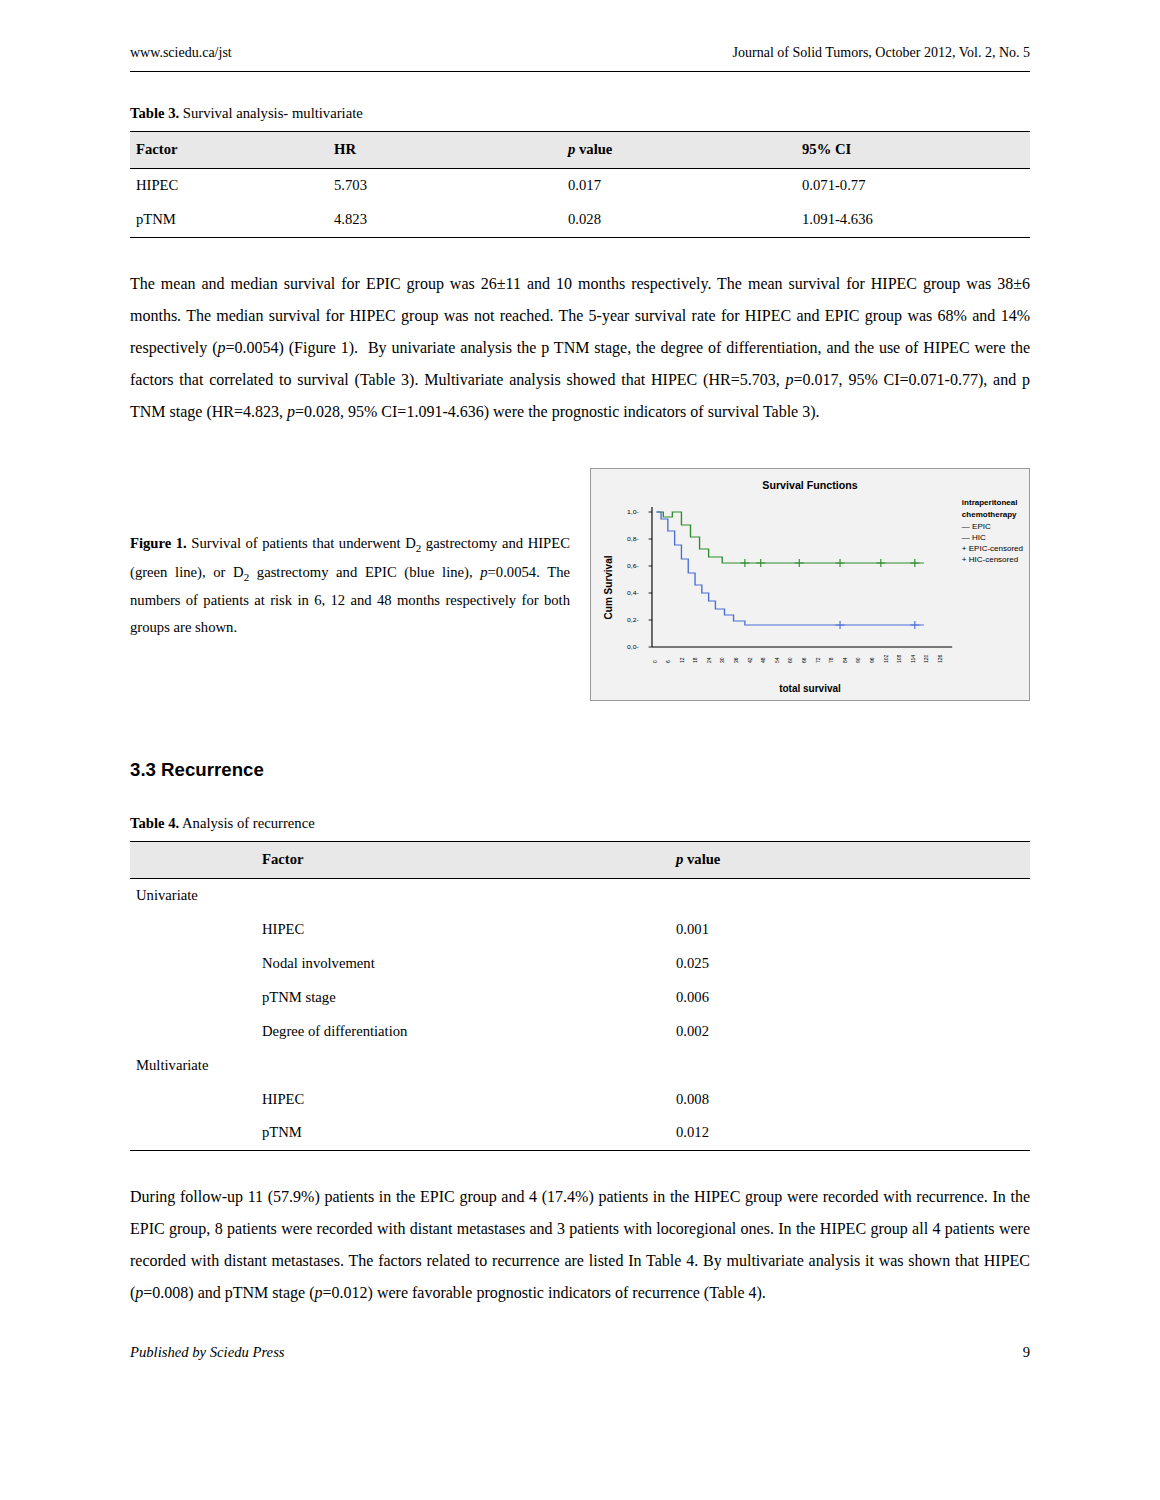www.sciedu.ca/jst Journal of Solid Tumors, October 2012, Vol. 2, No. 5
Table 3. Survival analysis- multivariate
| Factor | HR | p value | 95% CI |
| --- | --- | --- | --- |
| HIPEC | 5.703 | 0.017 | 0.071-0.77 |
| pTNM | 4.823 | 0.028 | 1.091-4.636 |
The mean and median survival for EPIC group was 26±11 and 10 months respectively. The mean survival for HIPEC group was 38±6 months. The median survival for HIPEC group was not reached. The 5-year survival rate for HIPEC and EPIC group was 68% and 14% respectively (p=0.0054) (Figure 1). By univariate analysis the p TNM stage, the degree of differentiation, and the use of HIPEC were the factors that correlated to survival (Table 3). Multivariate analysis showed that HIPEC (HR=5.703, p=0.017, 95% CI=0.071-0.77), and p TNM stage (HR=4.823, p=0.028, 95% CI=1.091-4.636) were the prognostic indicators of survival Table 3).
Figure 1. Survival of patients that underwent D2 gastrectomy and HIPEC (green line), or D2 gastrectomy and EPIC (blue line), p=0.0054. The numbers of patients at risk in 6, 12 and 48 months respectively for both groups are shown.
Survival Functions
Cum Survival
1,0- 0,8- 0,6- 0,4- 0,2- 0,0- 0 6 12 18 24 30 36 42 48 54 60 66 72 78 84 90 96 102 108 114 120 126
intraperitoneal
chemotherapy
— EPIC
— HIC
+ EPIC-censored
+ HIC-censored
total survival
3.3 Recurrence
Table 4. Analysis of recurrence
| | Factor | p value |
| --- | --- | --- |
| Univariate | | |
| | HIPEC | 0.001 |
| | Nodal involvement | 0.025 |
| | pTNM stage | 0.006 |
| | Degree of differentiation | 0.002 |
| Multivariate | | |
| | HIPEC | 0.008 |
| | pTNM | 0.012 |
During follow-up 11 (57.9%) patients in the EPIC group and 4 (17.4%) patients in the HIPEC group were recorded with recurrence. In the EPIC group, 8 patients were recorded with distant metastases and 3 patients with locoregional ones. In the HIPEC group all 4 patients were recorded with distant metastases. The factors related to recurrence are listed In Table 4. By multivariate analysis it was shown that HIPEC (p=0.008) and pTNM stage (p=0.012) were favorable prognostic indicators of recurrence (Table 4).
Published by Sciedu Press 9